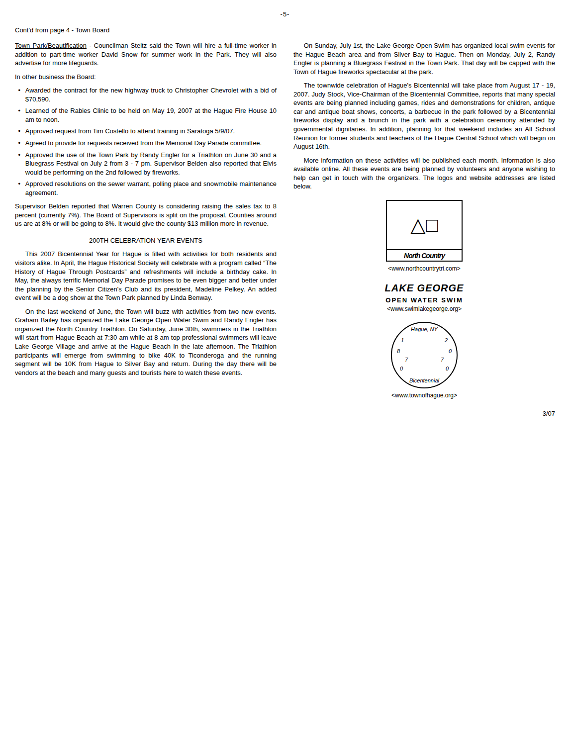-5-
Cont'd from page 4 - Town Board
Town Park/Beautification - Councilman Steitz said the Town will hire a full-time worker in addition to part-time worker David Snow for summer work in the Park. They will also advertise for more lifeguards.
In other business the Board:
Awarded the contract for the new highway truck to Christopher Chevrolet with a bid of $70,590.
Learned of the Rabies Clinic to be held on May 19, 2007 at the Hague Fire House 10 am to noon.
Approved request from Tim Costello to attend training in Saratoga 5/9/07.
Agreed to provide for requests received from the Memorial Day Parade committee.
Approved the use of the Town Park by Randy Engler for a Triathlon on June 30 and a Bluegrass Festival on July 2 from 3 - 7 pm. Supervisor Belden also reported that Elvis would be performing on the 2nd followed by fireworks.
Approved resolutions on the sewer warrant, polling place and snowmobile maintenance agreement.
Supervisor Belden reported that Warren County is considering raising the sales tax to 8 percent (currently 7%). The Board of Supervisors is split on the proposal. Counties around us are at 8% or will be going to 8%. It would give the county $13 million more in revenue.
200th Celebration Year Events
This 2007 Bicentennial Year for Hague is filled with activities for both residents and visitors alike. In April, the Hague Historical Society will celebrate with a program called “The History of Hague Through Postcards” and refreshments will include a birthday cake. In May, the always terrific Memorial Day Parade promises to be even bigger and better under the planning by the Senior Citizen's Club and its president, Madeline Pelkey. An added event will be a dog show at the Town Park planned by Linda Benway.
On the last weekend of June, the Town will buzz with activities from two new events. Graham Bailey has organized the Lake George Open Water Swim and Randy Engler has organized the North Country Triathlon. On Saturday, June 30th, swimmers in the Triathlon will start from Hague Beach at 7:30 am while at 8 am top professional swimmers will leave Lake George Village and arrive at the Hague Beach in the late afternoon. The Triathlon participants will emerge from swimming to bike 40K to Ticonderoga and the running segment will be 10K from Hague to Silver Bay and return. During the day there will be vendors at the beach and many guests and tourists here to watch these events.
On Sunday, July 1st, the Lake George Open Swim has organized local swim events for the Hague Beach area and from Silver Bay to Hague. Then on Monday, July 2, Randy Engler is planning a Bluegrass Festival in the Town Park. That day will be capped with the Town of Hague fireworks spectacular at the park.
The townwide celebration of Hague's Bicentennial will take place from August 17 - 19, 2007. Judy Stock, Vice-Chairman of the Bicentennial Committee, reports that many special events are being planned including games, rides and demonstrations for children, antique car and antique boat shows, concerts, a barbecue in the park followed by a Bicentennial fireworks display and a brunch in the park with a celebration ceremony attended by governmental dignitaries. In addition, planning for that weekend includes an All School Reunion for former students and teachers of the Hague Central School which will begin on August 16th.
More information on these activities will be published each month. Information is also available online. All these events are being planned by volunteers and anyone wishing to help can get in touch with the organizers. The logos and website addresses are listed below.
△□
North Country
<www.northcountrytri.com>
LAKE GEORGE
OPEN WATER SWIM
<www.swimlakegeorge.org>
Hague, NY 1 2 8 0 0 0 7 7 Bicentennial
<www.townofhague.org>
3/07